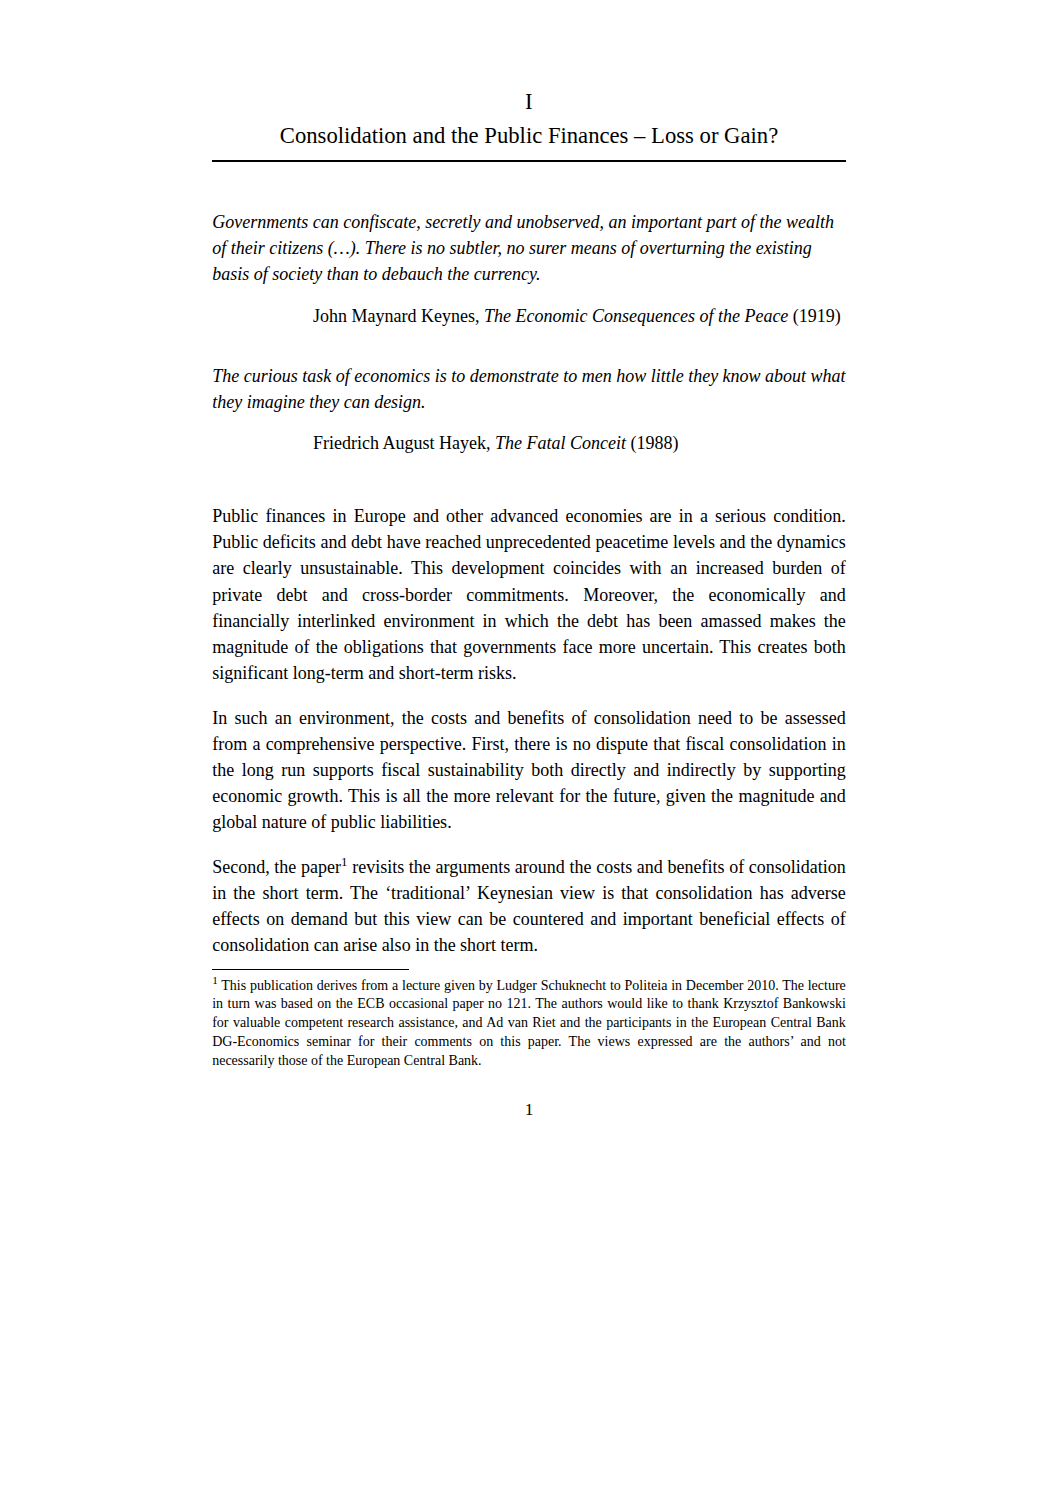I
Consolidation and the Public Finances – Loss or Gain?
Governments can confiscate, secretly and unobserved, an important part of the wealth of their citizens (…). There is no subtler, no surer means of overturning the existing basis of society than to debauch the currency.
John Maynard Keynes, The Economic Consequences of the Peace (1919)
The curious task of economics is to demonstrate to men how little they know about what they imagine they can design.
Friedrich August Hayek, The Fatal Conceit (1988)
Public finances in Europe and other advanced economies are in a serious condition. Public deficits and debt have reached unprecedented peacetime levels and the dynamics are clearly unsustainable. This development coincides with an increased burden of private debt and cross-border commitments. Moreover, the economically and financially interlinked environment in which the debt has been amassed makes the magnitude of the obligations that governments face more uncertain. This creates both significant long-term and short-term risks.
In such an environment, the costs and benefits of consolidation need to be assessed from a comprehensive perspective. First, there is no dispute that fiscal consolidation in the long run supports fiscal sustainability both directly and indirectly by supporting economic growth. This is all the more relevant for the future, given the magnitude and global nature of public liabilities.
Second, the paper1 revisits the arguments around the costs and benefits of consolidation in the short term. The ‘traditional’ Keynesian view is that consolidation has adverse effects on demand but this view can be countered and important beneficial effects of consolidation can arise also in the short term.
1 This publication derives from a lecture given by Ludger Schuknecht to Politeia in December 2010. The lecture in turn was based on the ECB occasional paper no 121. The authors would like to thank Krzysztof Bankowski for valuable competent research assistance, and Ad van Riet and the participants in the European Central Bank DG-Economics seminar for their comments on this paper. The views expressed are the authors’ and not necessarily those of the European Central Bank.
1